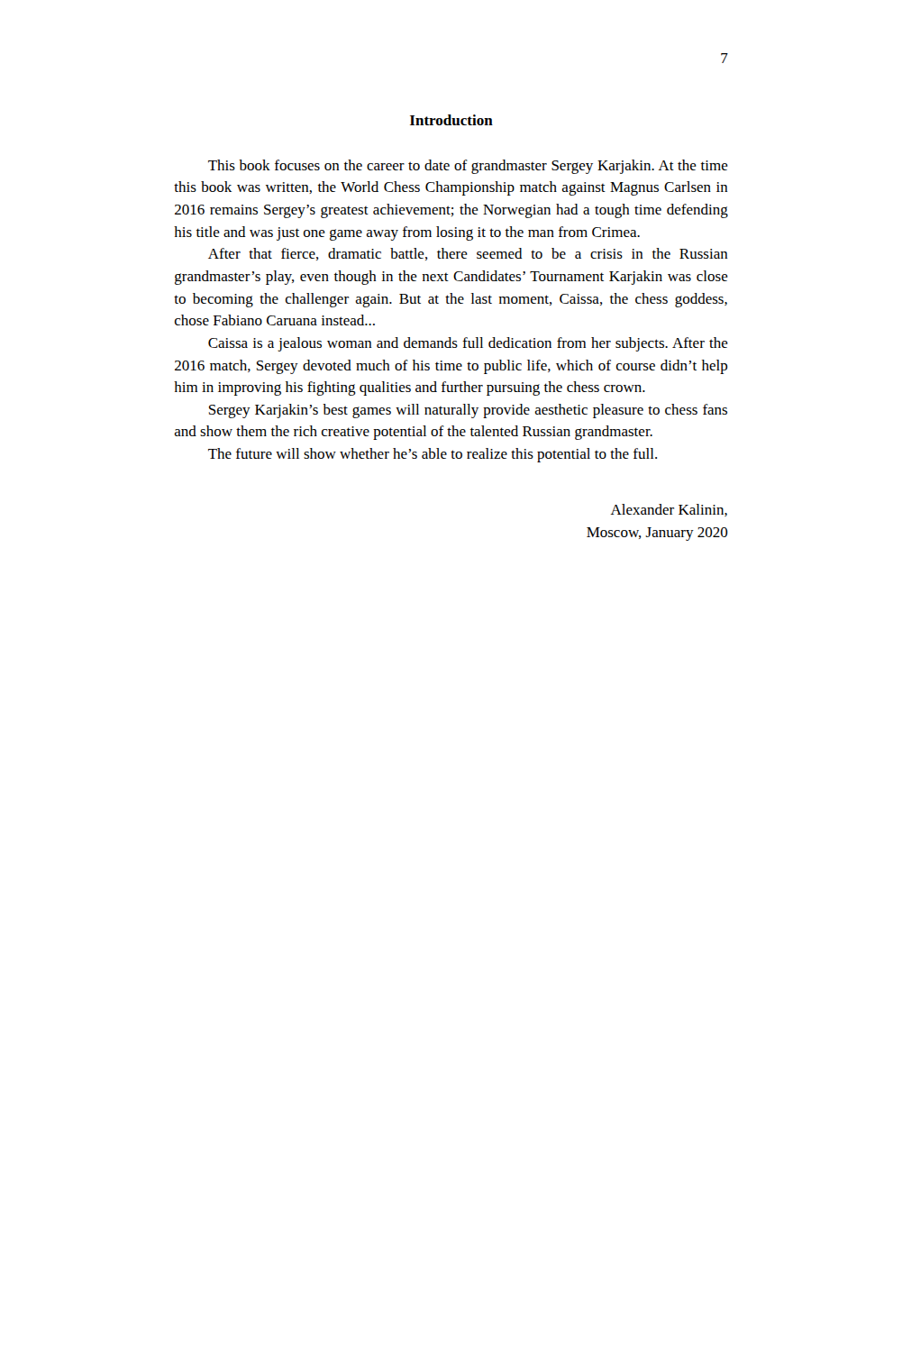7
Introduction
This book focuses on the career to date of grandmaster Sergey Karjakin. At the time this book was written, the World Chess Championship match against Magnus Carlsen in 2016 remains Sergey’s greatest achievement; the Norwegian had a tough time defending his title and was just one game away from losing it to the man from Crimea.
After that fierce, dramatic battle, there seemed to be a crisis in the Russian grandmaster’s play, even though in the next Candidates’ Tournament Karjakin was close to becoming the challenger again. But at the last moment, Caissa, the chess goddess, chose Fabiano Caruana instead...
Caissa is a jealous woman and demands full dedication from her subjects. After the 2016 match, Sergey devoted much of his time to public life, which of course didn’t help him in improving his fighting qualities and further pursuing the chess crown.
Sergey Karjakin’s best games will naturally provide aesthetic pleasure to chess fans and show them the rich creative potential of the talented Russian grandmaster.
The future will show whether he’s able to realize this potential to the full.
Alexander Kalinin, Moscow, January 2020